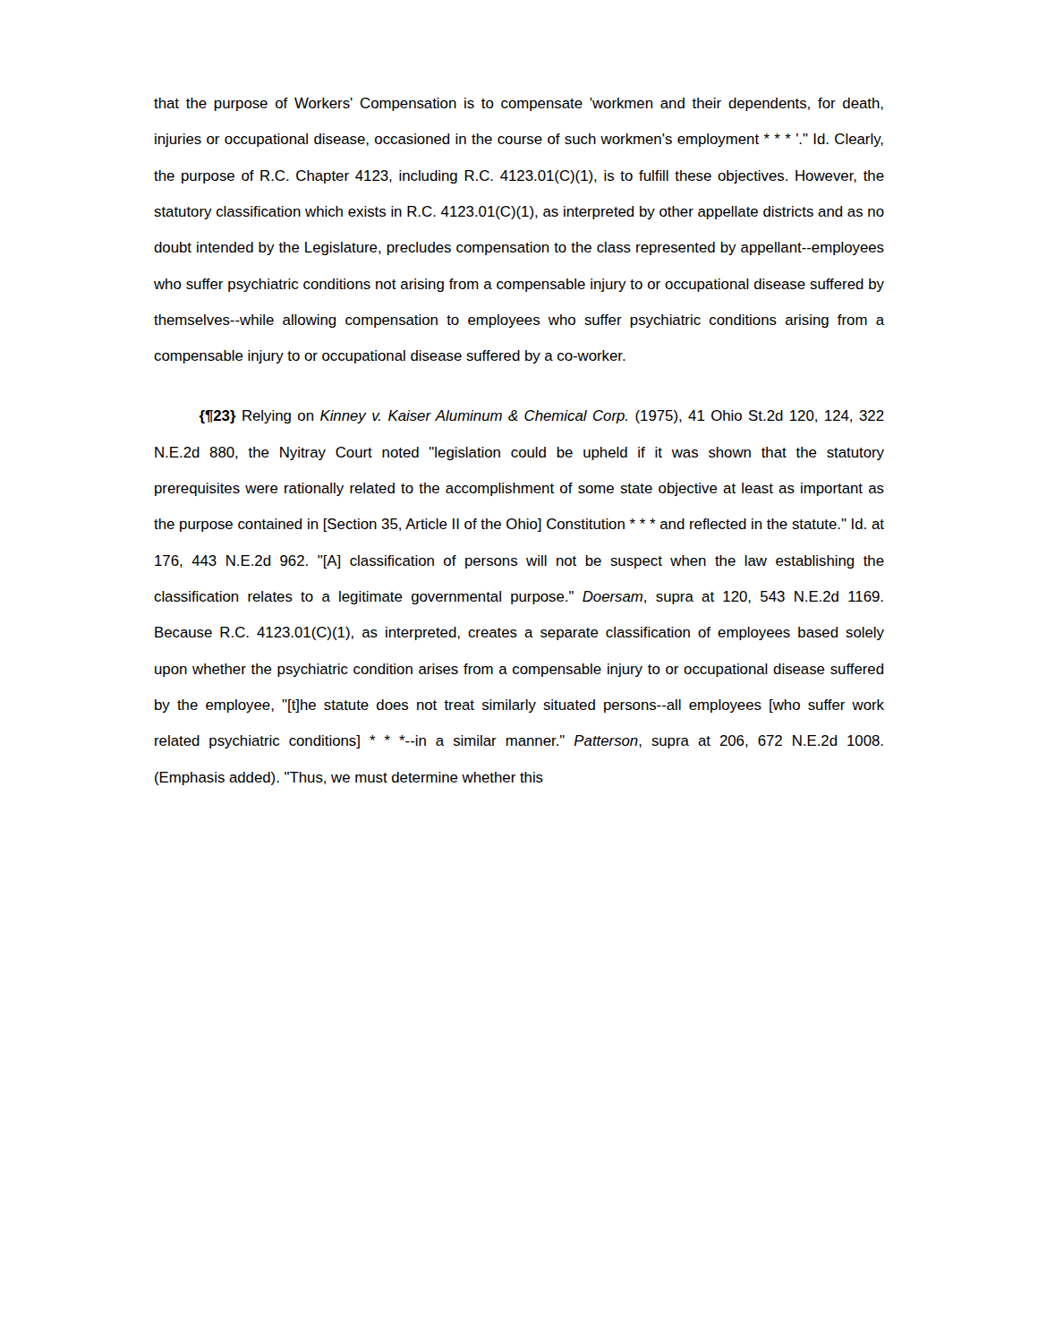that the purpose of Workers' Compensation is to compensate 'workmen and their dependents, for death, injuries or occupational disease, occasioned in the course of such workmen's employment * * * '." Id. Clearly, the purpose of R.C. Chapter 4123, including R.C. 4123.01(C)(1), is to fulfill these objectives. However, the statutory classification which exists in R.C. 4123.01(C)(1), as interpreted by other appellate districts and as no doubt intended by the Legislature, precludes compensation to the class represented by appellant--employees who suffer psychiatric conditions not arising from a compensable injury to or occupational disease suffered by themselves--while allowing compensation to employees who suffer psychiatric conditions arising from a compensable injury to or occupational disease suffered by a co-worker.
{¶23} Relying on Kinney v. Kaiser Aluminum & Chemical Corp. (1975), 41 Ohio St.2d 120, 124, 322 N.E.2d 880, the Nyitray Court noted "legislation could be upheld if it was shown that the statutory prerequisites were rationally related to the accomplishment of some state objective at least as important as the purpose contained in [Section 35, Article II of the Ohio] Constitution * * * and reflected in the statute." Id. at 176, 443 N.E.2d 962. "[A] classification of persons will not be suspect when the law establishing the classification relates to a legitimate governmental purpose." Doersam, supra at 120, 543 N.E.2d 1169. Because R.C. 4123.01(C)(1), as interpreted, creates a separate classification of employees based solely upon whether the psychiatric condition arises from a compensable injury to or occupational disease suffered by the employee, "[t]he statute does not treat similarly situated persons--all employees [who suffer work related psychiatric conditions] * * *--in a similar manner." Patterson, supra at 206, 672 N.E.2d 1008. (Emphasis added). "Thus, we must determine whether this